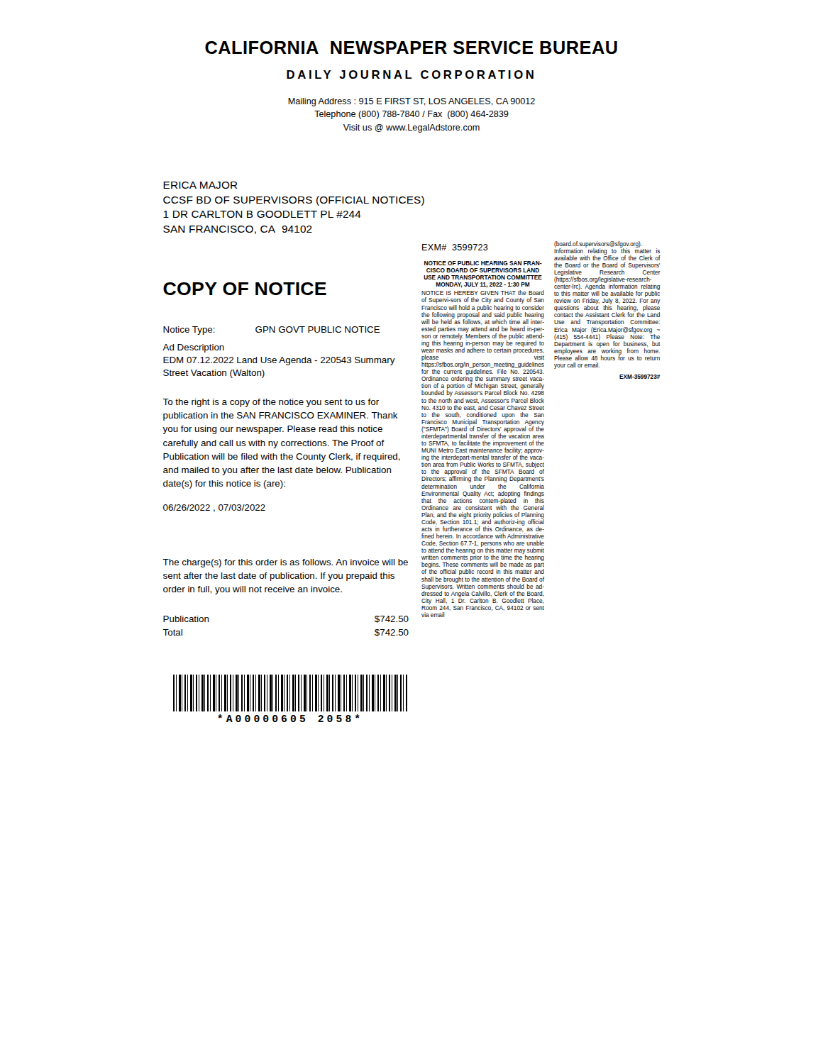CALIFORNIA NEWSPAPER SERVICE BUREAU
DAILY JOURNAL CORPORATION
Mailing Address : 915 E FIRST ST, LOS ANGELES, CA 90012
Telephone (800) 788-7840 / Fax (800) 464-2839
Visit us @ www.LegalAdstore.com
ERICA MAJOR
CCSF BD OF SUPERVISORS (OFFICIAL NOTICES)
1 DR CARLTON B GOODLETT PL #244
SAN FRANCISCO, CA 94102
COPY OF NOTICE
Notice Type: GPN GOVT PUBLIC NOTICE
Ad Description
EDM 07.12.2022 Land Use Agenda - 220543 Summary Street Vacation (Walton)
To the right is a copy of the notice you sent to us for publication in the SAN FRANCISCO EXAMINER. Thank you for using our newspaper. Please read this notice carefully and call us with ny corrections. The Proof of Publication will be filed with the County Clerk, if required, and mailed to you after the last date below. Publication date(s) for this notice is (are):
06/26/2022 , 07/03/2022
The charge(s) for this order is as follows. An invoice will be sent after the last date of publication. If you prepaid this order in full, you will not receive an invoice.
| Publication | $742.50 |
| Total | $742.50 |
EXM# 3599723
NOTICE OF PUBLIC HEARING SAN FRAN-CISCO BOARD OF SUPERVISORS LAND USE AND TRANSPORTATION COMMITTEE MONDAY, JULY 11, 2022 - 1:30 PM
NOTICE IS HEREBY GIVEN THAT the Board of Supervi-sors of the City and County of San Francisco will hold a public hearing to consider the following proposal and said public hearing will be held as follows, at which time all interested parties may attend and be heard in-person or remotely. Members of the public attending this hearing in-person may be required to wear masks and adhere to certain procedures, please visit https://sfbos.org/in_person_meeting_guidelines for the current guidelines. File No. 220543. Ordinance ordering the summary street vacation of a portion of Michigan Street, generally bounded by Assessor's Parcel Block No. 4298 to the north and west, Assessor's Parcel Block No. 4310 to the east, and Cesar Chavez Street to the south, conditioned upon the San Francisco Municipal Transportation Agency ("SFMTA") Board of Directors' approval of the interdepartmental transfer of the vacation area to SFMTA, to facilitate the improvement of the MUNI Metro East maintenance facility; approving the interdepart-mental transfer of the vacation area from Public Works to SFMTA, subject to the approval of the SFMTA Board of Directors; affirming the Planning Department's determination under the California Environmental Quality Act; adopting findings that the actions contem-plated in this Ordinance are consistent with the General Plan, and the eight priority policies of Planning Code, Section 101.1; and authoriz-ing official acts in furtherance of this Ordinance, as defined herein. In accordance with Administrative Code, Section 67.7-1, persons who are unable to attend the hearing on this matter may submit written comments prior to the time the hearing begins. These comments will be made as part of the official public record in this matter and shall be brought to the attention of the Board of Supervisors. Written comments should be addressed to Angela Calvillo, Clerk of the Board, City Hall, 1 Dr. Carlton B. Goodlett Place, Room 244, San Francisco, CA, 94102 or sent via email
(board.of.supervisors@sfgov.org). Information relating to this matter is available with the Office of the Clerk of the Board or the Board of Supervisors' Legislative Research Center (https://sfbos.org/legislative-research-center-lrc). Agenda information relating to this matter will be available for public review on Friday, July 8, 2022. For any questions about this hearing, please contact the Assistant Clerk for the Land Use and Transportation Committee: Erica Major (Erica.Major@sfgov.org ~ (415) 554-4441) Please Note: The Department is open for business, but employees are working from home. Please allow 48 hours for us to return your call or email.
EXM-3599723#
*A00000605 2058*